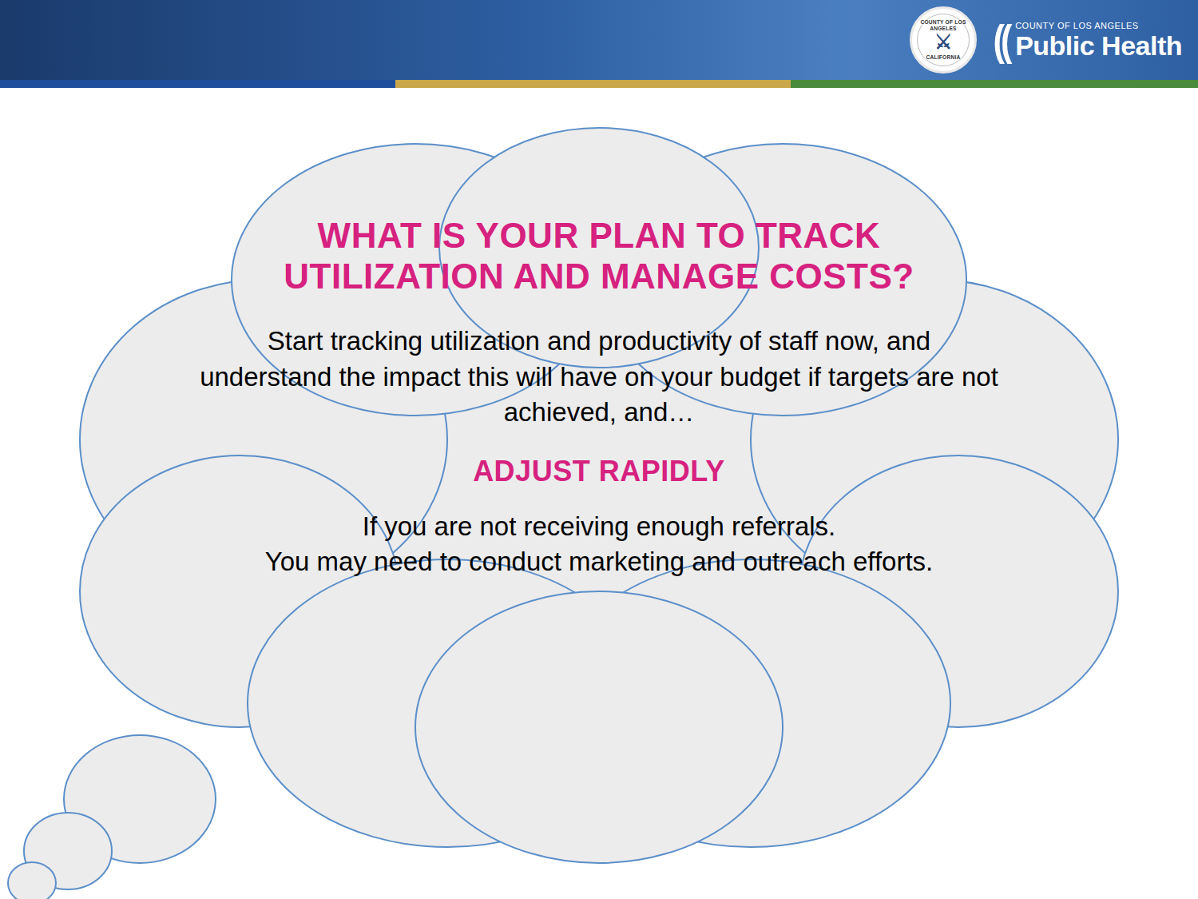COUNTY OF LOS ANGELES ⚔ CALIFORNIA
(( County of Los Angeles Public Health
WHAT IS YOUR PLAN TO TRACK
UTILIZATION AND MANAGE COSTS?
Start tracking utilization and productivity of staff now, and understand the impact this will have on your budget if targets are not achieved, and…
ADJUST RAPIDLY
If you are not receiving enough referrals.
You may need to conduct marketing and outreach efforts.